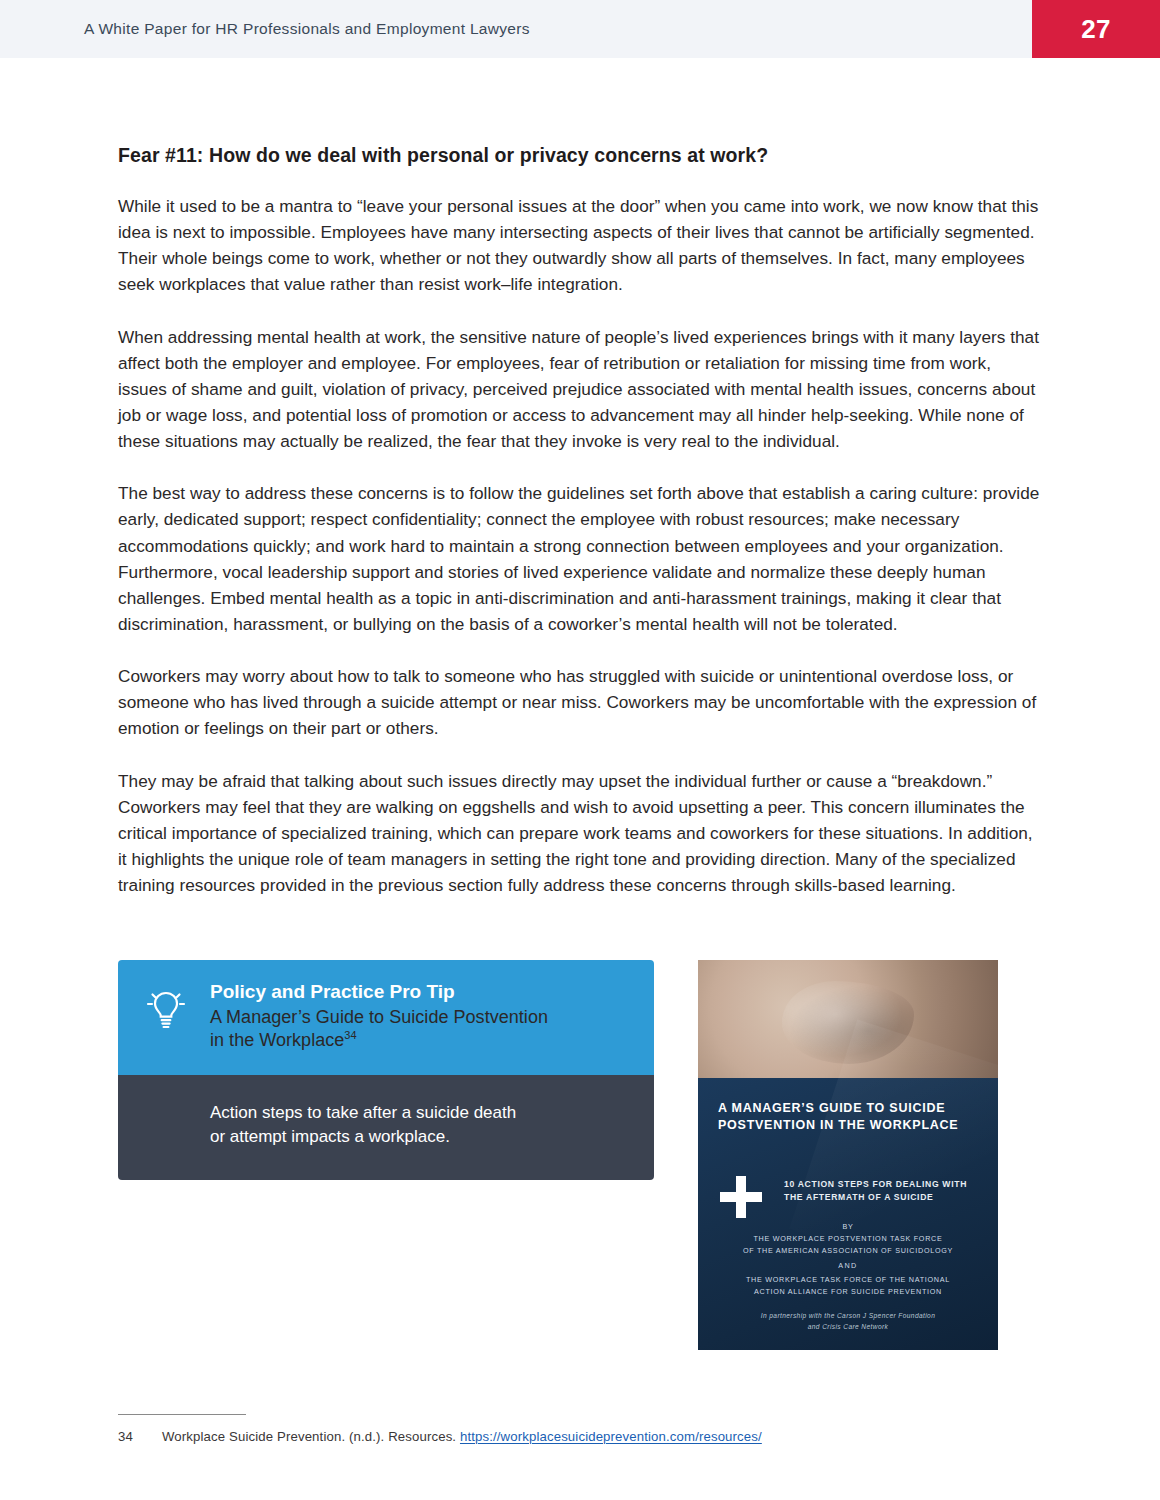A White Paper for HR Professionals and Employment Lawyers
27
Fear #11: How do we deal with personal or privacy concerns at work?
While it used to be a mantra to “leave your personal issues at the door” when you came into work, we now know that this idea is next to impossible. Employees have many intersecting aspects of their lives that cannot be artificially segmented. Their whole beings come to work, whether or not they outwardly show all parts of themselves. In fact, many employees seek workplaces that value rather than resist work–life integration.
When addressing mental health at work, the sensitive nature of people’s lived experiences brings with it many layers that affect both the employer and employee. For employees, fear of retribution or retaliation for missing time from work, issues of shame and guilt, violation of privacy, perceived prejudice associated with mental health issues, concerns about job or wage loss, and potential loss of promotion or access to advancement may all hinder help-seeking. While none of these situations may actually be realized, the fear that they invoke is very real to the individual.
The best way to address these concerns is to follow the guidelines set forth above that establish a caring culture: provide early, dedicated support; respect confidentiality; connect the employee with robust resources; make necessary accommodations quickly; and work hard to maintain a strong connection between employees and your organization. Furthermore, vocal leadership support and stories of lived experience validate and normalize these deeply human challenges. Embed mental health as a topic in anti-discrimination and anti-harassment trainings, making it clear that discrimination, harassment, or bullying on the basis of a coworker’s mental health will not be tolerated.
Coworkers may worry about how to talk to someone who has struggled with suicide or unintentional overdose loss, or someone who has lived through a suicide attempt or near miss. Coworkers may be uncomfortable with the expression of emotion or feelings on their part or others.
They may be afraid that talking about such issues directly may upset the individual further or cause a “breakdown.” Coworkers may feel that they are walking on eggshells and wish to avoid upsetting a peer. This concern illuminates the critical importance of specialized training, which can prepare work teams and coworkers for these situations. In addition, it highlights the unique role of team managers in setting the right tone and providing direction. Many of the specialized training resources provided in the previous section fully address these concerns through skills-based learning.
Policy and Practice Pro Tip
A Manager’s Guide to Suicide Postvention
in the Workplace34
Action steps to take after a suicide death
or attempt impacts a workplace.
A Manager’s Guide to Suicide
Postvention in the Workplace
10 Action Steps for Dealing with
the Aftermath of a Suicide
by
The Workplace Postvention Task Force
of the American Association of Suicidology and The Workplace Task Force of the National
Action Alliance for Suicide Prevention
In partnership with the Carson J Spencer Foundation
and Crisis Care Network
34
Workplace Suicide Prevention. (n.d.). Resources. https://workplacesuicideprevention.com/resources/